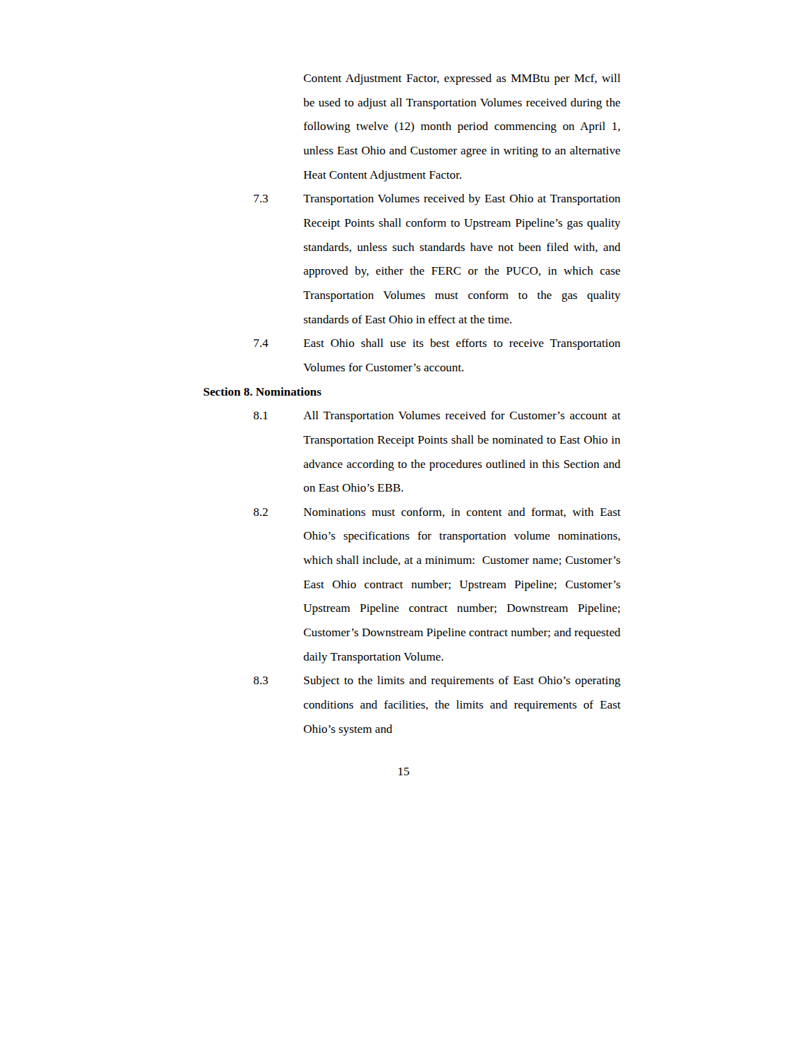Content Adjustment Factor, expressed as MMBtu per Mcf, will be used to adjust all Transportation Volumes received during the following twelve (12) month period commencing on April 1, unless East Ohio and Customer agree in writing to an alternative Heat Content Adjustment Factor.
7.3
Transportation Volumes received by East Ohio at Transportation Receipt Points shall conform to Upstream Pipeline’s gas quality standards, unless such standards have not been filed with, and approved by, either the FERC or the PUCO, in which case Transportation Volumes must conform to the gas quality standards of East Ohio in effect at the time.
7.4
East Ohio shall use its best efforts to receive Transportation Volumes for Customer’s account.
Section 8. Nominations
8.1
All Transportation Volumes received for Customer’s account at Transportation Receipt Points shall be nominated to East Ohio in advance according to the procedures outlined in this Section and on East Ohio’s EBB.
8.2
Nominations must conform, in content and format, with East Ohio’s specifications for transportation volume nominations, which shall include, at a minimum: Customer name; Customer’s East Ohio contract number; Upstream Pipeline; Customer’s Upstream Pipeline contract number; Downstream Pipeline; Customer’s Downstream Pipeline contract number; and requested daily Transportation Volume.
8.3
Subject to the limits and requirements of East Ohio’s operating conditions and facilities, the limits and requirements of East Ohio’s system and
15